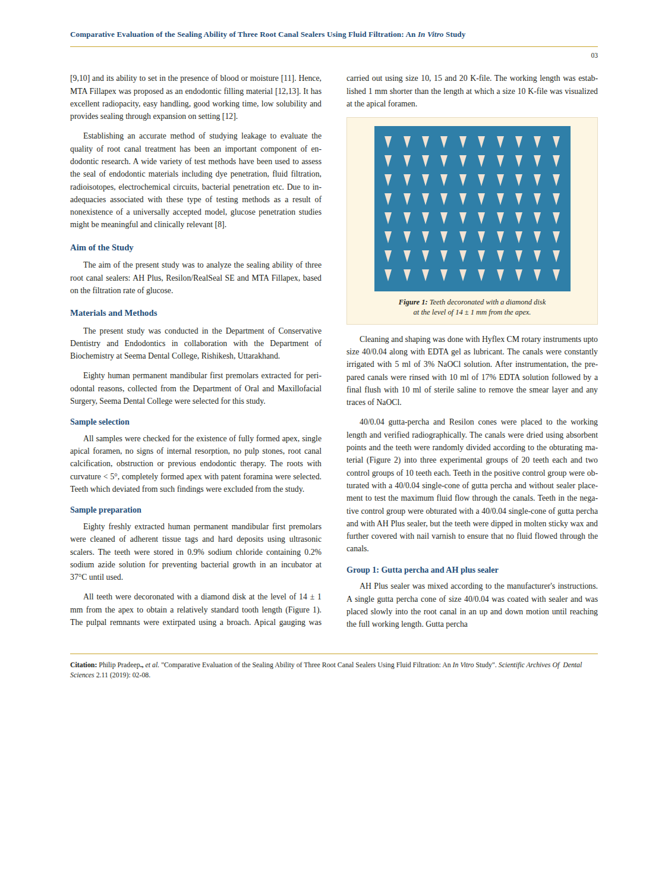Comparative Evaluation of the Sealing Ability of Three Root Canal Sealers Using Fluid Filtration: An In Vitro Study
03
[9,10] and its ability to set in the presence of blood or moisture [11]. Hence, MTA Fillapex was proposed as an endodontic filling material [12,13]. It has excellent radiopacity, easy handling, good working time, low solubility and provides sealing through expansion on setting [12].
Establishing an accurate method of studying leakage to evaluate the quality of root canal treatment has been an important component of endodontic research. A wide variety of test methods have been used to assess the seal of endodontic materials including dye penetration, fluid filtration, radioisotopes, electrochemical circuits, bacterial penetration etc. Due to inadequacies associated with these type of testing methods as a result of nonexistence of a universally accepted model, glucose penetration studies might be meaningful and clinically relevant [8].
Aim of the Study
The aim of the present study was to analyze the sealing ability of three root canal sealers: AH Plus, Resilon/RealSeal SE and MTA Fillapex, based on the filtration rate of glucose.
Materials and Methods
The present study was conducted in the Department of Conservative Dentistry and Endodontics in collaboration with the Department of Biochemistry at Seema Dental College, Rishikesh, Uttarakhand.
Eighty human permanent mandibular first premolars extracted for periodontal reasons, collected from the Department of Oral and Maxillofacial Surgery, Seema Dental College were selected for this study.
Sample selection
All samples were checked for the existence of fully formed apex, single apical foramen, no signs of internal resorption, no pulp stones, root canal calcification, obstruction or previous endodontic therapy. The roots with curvature < 5°, completely formed apex with patent foramina were selected. Teeth which deviated from such findings were excluded from the study.
Sample preparation
Eighty freshly extracted human permanent mandibular first premolars were cleaned of adherent tissue tags and hard deposits using ultrasonic scalers. The teeth were stored in 0.9% sodium chloride containing 0.2% sodium azide solution for preventing bacterial growth in an incubator at 37°C until used.
All teeth were decoronated with a diamond disk at the level of 14 ± 1 mm from the apex to obtain a relatively standard tooth length (Figure 1). The pulpal remnants were extirpated using a broach. Apical gauging was carried out using size 10, 15 and 20 K-file. The working length was established 1 mm shorter than the length at which a size 10 K-file was visualized at the apical foramen.
Figure 1: Teeth decoronated with a diamond disk
at the level of 14 ± 1 mm from the apex.
Cleaning and shaping was done with Hyflex CM rotary instruments upto size 40/0.04 along with EDTA gel as lubricant. The canals were constantly irrigated with 5 ml of 3% NaOCl solution. After instrumentation, the prepared canals were rinsed with 10 ml of 17% EDTA solution followed by a final flush with 10 ml of sterile saline to remove the smear layer and any traces of NaOCl.
40/0.04 gutta-percha and Resilon cones were placed to the working length and verified radiographically. The canals were dried using absorbent points and the teeth were randomly divided according to the obturating material (Figure 2) into three experimental groups of 20 teeth each and two control groups of 10 teeth each. Teeth in the positive control group were obturated with a 40/0.04 single-cone of gutta percha and without sealer placement to test the maximum fluid flow through the canals. Teeth in the negative control group were obturated with a 40/0.04 single-cone of gutta percha and with AH Plus sealer, but the teeth were dipped in molten sticky wax and further covered with nail varnish to ensure that no fluid flowed through the canals.
Group 1: Gutta percha and AH plus sealer
AH Plus sealer was mixed according to the manufacturer's instructions. A single gutta percha cone of size 40/0.04 was coated with sealer and was placed slowly into the root canal in an up and down motion until reaching the full working length. Gutta percha
Citation: Philip Pradeep., et al. "Comparative Evaluation of the Sealing Ability of Three Root Canal Sealers Using Fluid Filtration: An In Vitro Study". Scientific Archives Of Dental Sciences 2.11 (2019): 02-08.